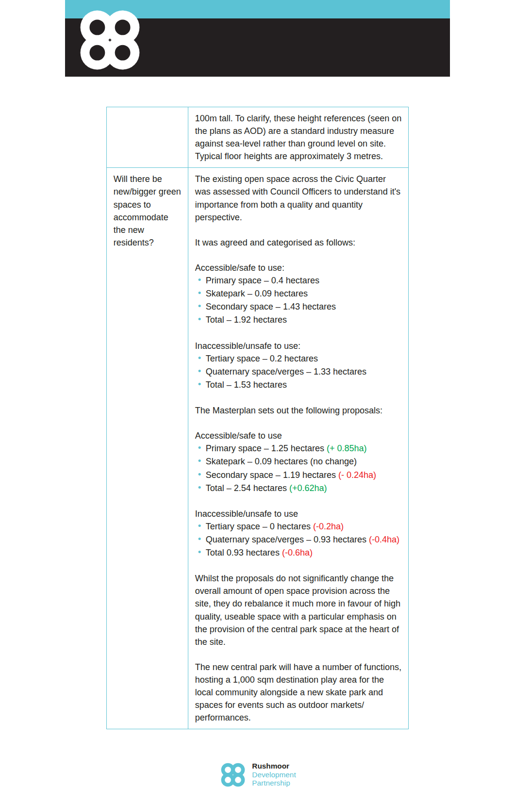| | 100m tall. To clarify, these height references (seen on the plans as AOD) are a standard industry measure against sea-level rather than ground level on site. Typical floor heights are approximately 3 metres. |
| Will there be new/bigger green spaces to accommodate the new residents? | The existing open space across the Civic Quarter was assessed with Council Officers to understand it's importance from both a quality and quantity perspective. It was agreed and categorised as follows: Accessible/safe to use: Primary space – 0.4 hectares Skatepark – 0.09 hectares Secondary space – 1.43 hectares Total – 1.92 hectares Inaccessible/unsafe to use: Tertiary space – 0.2 hectares Quaternary space/verges – 1.33 hectares Total – 1.53 hectares The Masterplan sets out the following proposals: Accessible/safe to use Primary space – 1.25 hectares (+ 0.85ha) Skatepark – 0.09 hectares (no change) Secondary space – 1.19 hectares (- 0.24ha) Total – 2.54 hectares (+0.62ha) Inaccessible/unsafe to use Tertiary space – 0 hectares (-0.2ha) Quaternary space/verges – 0.93 hectares (-0.4ha) Total 0.93 hectares (-0.6ha) Whilst the proposals do not significantly change the overall amount of open space provision across the site, they do rebalance it much more in favour of high quality, useable space with a particular emphasis on the provision of the central park space at the heart of the site. The new central park will have a number of functions, hosting a 1,000 sqm destination play area for the local community alongside a new skate park and spaces for events such as outdoor markets/ performances. |
Rushmoor
Development
Partnership